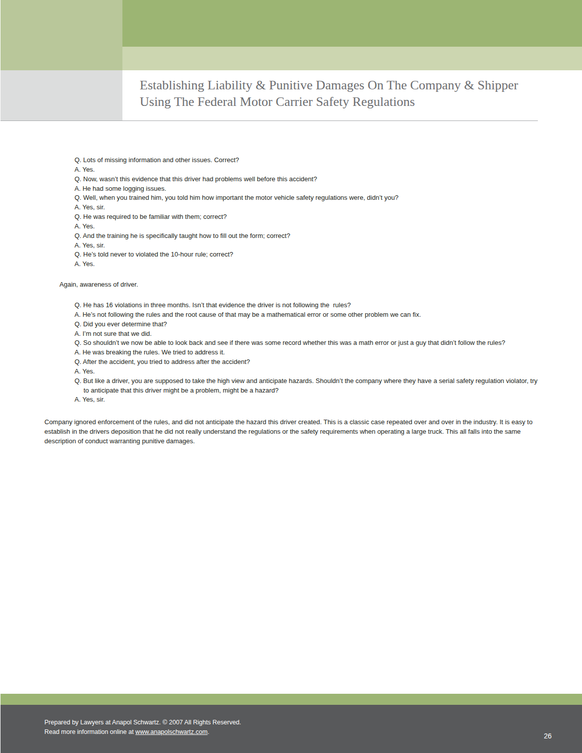Establishing Liability & Punitive Damages On The Company & Shipper Using The Federal Motor Carrier Safety Regulations
Q. Lots of missing information and other issues. Correct?
A. Yes.
Q. Now, wasn’t this evidence that this driver had problems well before this accident?
A. He had some logging issues.
Q. Well, when you trained him, you told him how important the motor vehicle safety regulations were, didn’t you?
A. Yes, sir.
Q. He was required to be familiar with them; correct?
A. Yes.
Q. And the training he is specifically taught how to fill out the form; correct?
A. Yes, sir.
Q. He’s told never to violated the 10-hour rule; correct?
A. Yes.
Again, awareness of driver.
Q. He has 16 violations in three months. Isn’t that evidence the driver is not following the rules?
A. He’s not following the rules and the root cause of that may be a mathematical error or some other problem we can fix.
Q. Did you ever determine that?
A. I’m not sure that we did.
Q. So shouldn’t we now be able to look back and see if there was some record whether this was a math error or just a guy that didn’t follow the rules?
A. He was breaking the rules. We tried to address it.
Q. After the accident, you tried to address after the accident?
A. Yes.
Q. But like a driver, you are supposed to take the high view and anticipate hazards. Shouldn’t the company where they have a serial safety regulation violator, try to anticipate that this driver might be a problem, might be a hazard?
A. Yes, sir.
Company ignored enforcement of the rules, and did not anticipate the hazard this driver created. This is a classic case repeated over and over in the industry. It is easy to establish in the drivers deposition that he did not really understand the regulations or the safety requirements when operating a large truck. This all falls into the same description of conduct warranting punitive damages.
Prepared by Lawyers at Anapol Schwartz. © 2007 All Rights Reserved.
Read more information online at www.anapolschwartz.com.
26